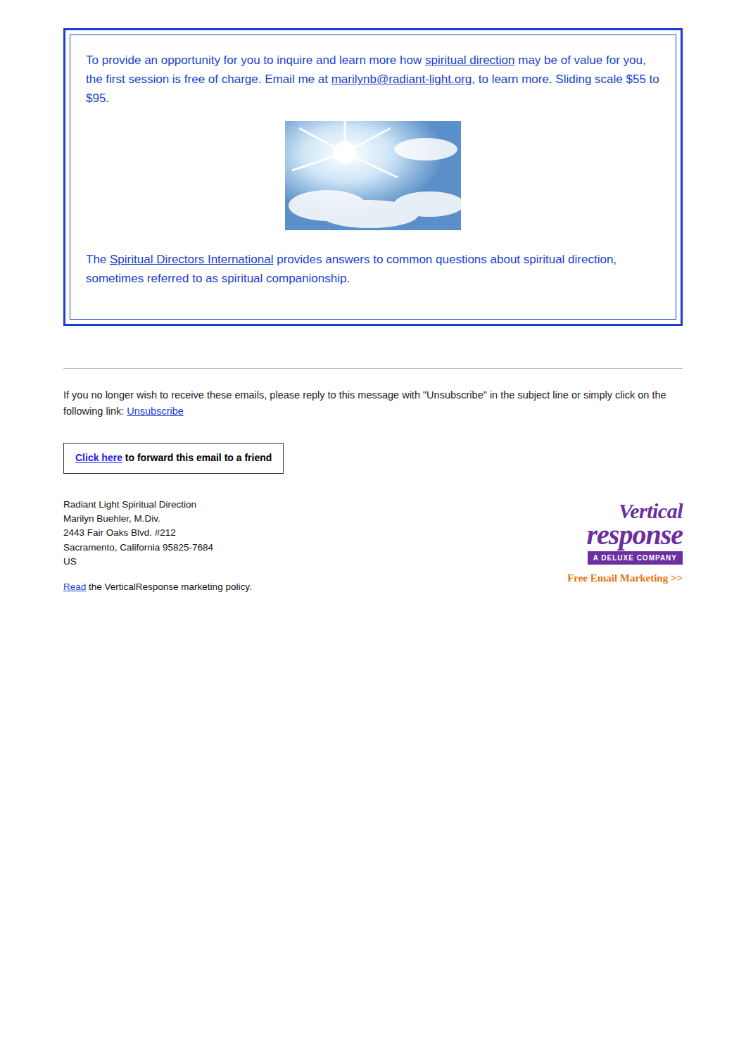To provide an opportunity for you to inquire and learn more how spiritual direction may be of value for you, the first session is free of charge. Email me at marilynb@radiant-light.org, to learn more. Sliding scale $55 to $95.
The Spiritual Directors International provides answers to common questions about spiritual direction, sometimes referred to as spiritual companionship.
If you no longer wish to receive these emails, please reply to this message with "Unsubscribe" in the subject line or simply click on the following link: Unsubscribe
Click here to forward this email to a friend
Radiant Light Spiritual Direction
Marilyn Buehler, M.Div.
2443 Fair Oaks Blvd. #212
Sacramento, California 95825-7684
US Read the VerticalResponse marketing policy.
Vertical response A DELUXE COMPANY Free Email Marketing >>